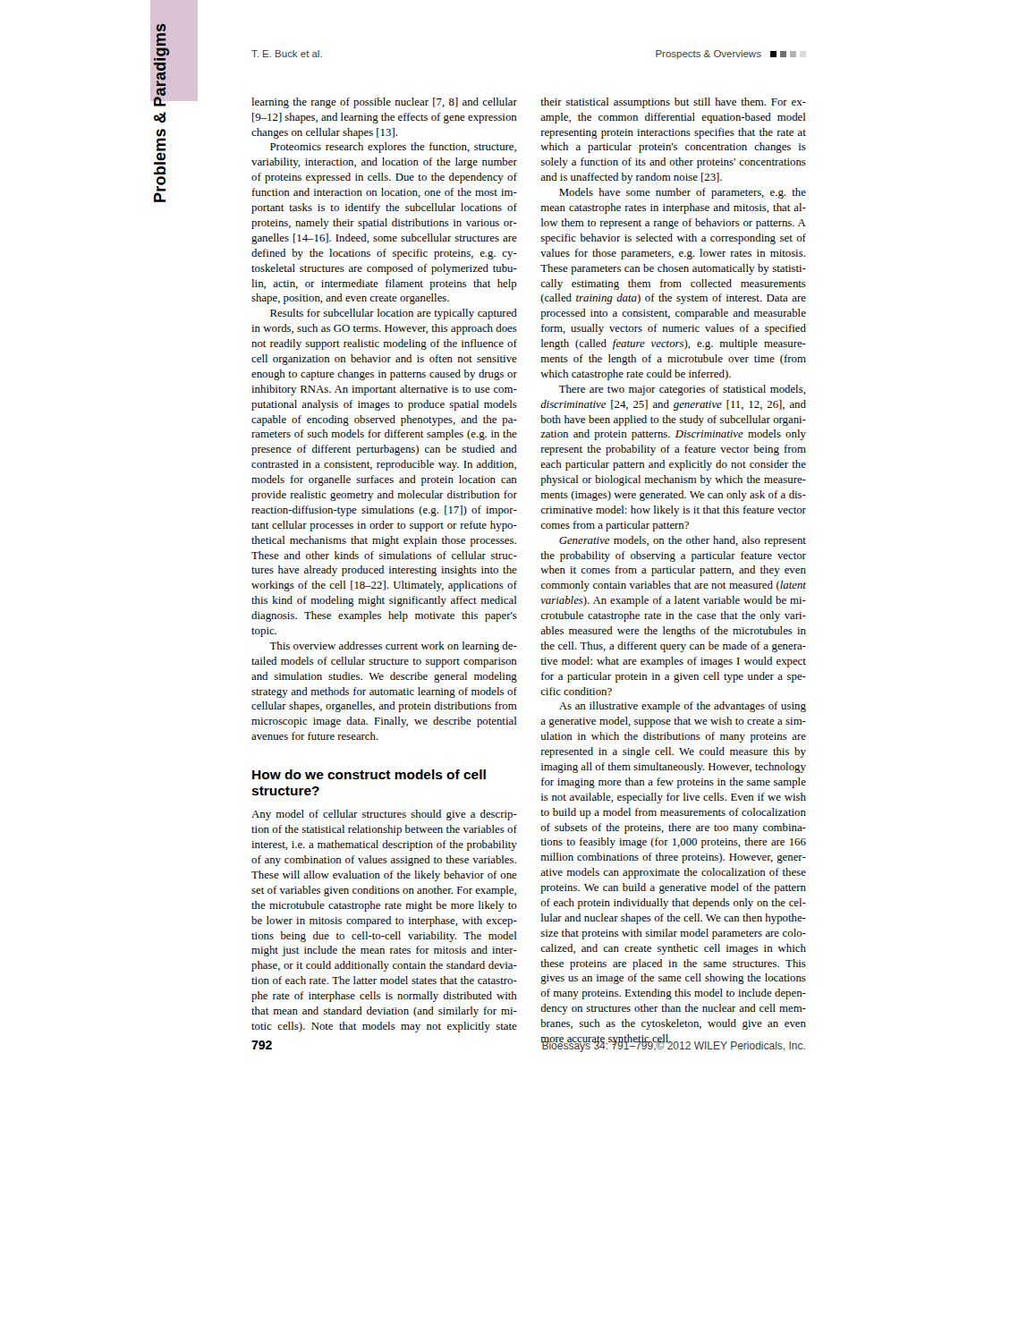Problems & Paradigms
T. E. Buck et al.
Prospects & Overviews
learning the range of possible nuclear [7, 8] and cellular [9–12] shapes, and learning the effects of gene expression changes on cellular shapes [13].
Proteomics research explores the function, structure, variability, interaction, and location of the large number of proteins expressed in cells. Due to the dependency of function and interaction on location, one of the most important tasks is to identify the subcellular locations of proteins, namely their spatial distributions in various organelles [14–16]. Indeed, some subcellular structures are defined by the locations of specific proteins, e.g. cytoskeletal structures are composed of polymerized tubulin, actin, or intermediate filament proteins that help shape, position, and even create organelles.
Results for subcellular location are typically captured in words, such as GO terms. However, this approach does not readily support realistic modeling of the influence of cell organization on behavior and is often not sensitive enough to capture changes in patterns caused by drugs or inhibitory RNAs. An important alternative is to use computational analysis of images to produce spatial models capable of encoding observed phenotypes, and the parameters of such models for different samples (e.g. in the presence of different perturbagens) can be studied and contrasted in a consistent, reproducible way. In addition, models for organelle surfaces and protein location can provide realistic geometry and molecular distribution for reaction-diffusion-type simulations (e.g. [17]) of important cellular processes in order to support or refute hypothetical mechanisms that might explain those processes. These and other kinds of simulations of cellular structures have already produced interesting insights into the workings of the cell [18–22]. Ultimately, applications of this kind of modeling might significantly affect medical diagnosis. These examples help motivate this paper's topic.
This overview addresses current work on learning detailed models of cellular structure to support comparison and simulation studies. We describe general modeling strategy and methods for automatic learning of models of cellular shapes, organelles, and protein distributions from microscopic image data. Finally, we describe potential avenues for future research.
How do we construct models of cell structure?
Any model of cellular structures should give a description of the statistical relationship between the variables of interest, i.e. a mathematical description of the probability of any combination of values assigned to these variables. These will allow evaluation of the likely behavior of one set of variables given conditions on another. For example, the microtubule catastrophe rate might be more likely to be lower in mitosis compared to interphase, with exceptions being due to cell-to-cell variability. The model might just include the mean rates for mitosis and interphase, or it could additionally contain the standard deviation of each rate. The latter model states that the catastrophe rate of interphase cells is normally distributed with that mean and standard deviation (and similarly for mitotic cells). Note that models may not explicitly state their statistical assumptions but still have them. For example, the common differential equation-based model representing protein interactions specifies that the rate at which a particular protein's concentration changes is solely a function of its and other proteins' concentrations and is unaffected by random noise [23].
Models have some number of parameters, e.g. the mean catastrophe rates in interphase and mitosis, that allow them to represent a range of behaviors or patterns. A specific behavior is selected with a corresponding set of values for those parameters, e.g. lower rates in mitosis. These parameters can be chosen automatically by statistically estimating them from collected measurements (called training data) of the system of interest. Data are processed into a consistent, comparable and measurable form, usually vectors of numeric values of a specified length (called feature vectors), e.g. multiple measurements of the length of a microtubule over time (from which catastrophe rate could be inferred).
There are two major categories of statistical models, discriminative [24, 25] and generative [11, 12, 26], and both have been applied to the study of subcellular organization and protein patterns. Discriminative models only represent the probability of a feature vector being from each particular pattern and explicitly do not consider the physical or biological mechanism by which the measurements (images) were generated. We can only ask of a discriminative model: how likely is it that this feature vector comes from a particular pattern?
Generative models, on the other hand, also represent the probability of observing a particular feature vector when it comes from a particular pattern, and they even commonly contain variables that are not measured (latent variables). An example of a latent variable would be microtubule catastrophe rate in the case that the only variables measured were the lengths of the microtubules in the cell. Thus, a different query can be made of a generative model: what are examples of images I would expect for a particular protein in a given cell type under a specific condition?
As an illustrative example of the advantages of using a generative model, suppose that we wish to create a simulation in which the distributions of many proteins are represented in a single cell. We could measure this by imaging all of them simultaneously. However, technology for imaging more than a few proteins in the same sample is not available, especially for live cells. Even if we wish to build up a model from measurements of colocalization of subsets of the proteins, there are too many combinations to feasibly image (for 1,000 proteins, there are 166 million combinations of three proteins). However, generative models can approximate the colocalization of these proteins. We can build a generative model of the pattern of each protein individually that depends only on the cellular and nuclear shapes of the cell. We can then hypothesize that proteins with similar model parameters are colocalized, and can create synthetic cell images in which these proteins are placed in the same structures. This gives us an image of the same cell showing the locations of many proteins. Extending this model to include dependency on structures other than the nuclear and cell membranes, such as the cytoskeleton, would give an even more accurate synthetic cell.
792
Bioessays 34: 791–799,© 2012 WILEY Periodicals, Inc.